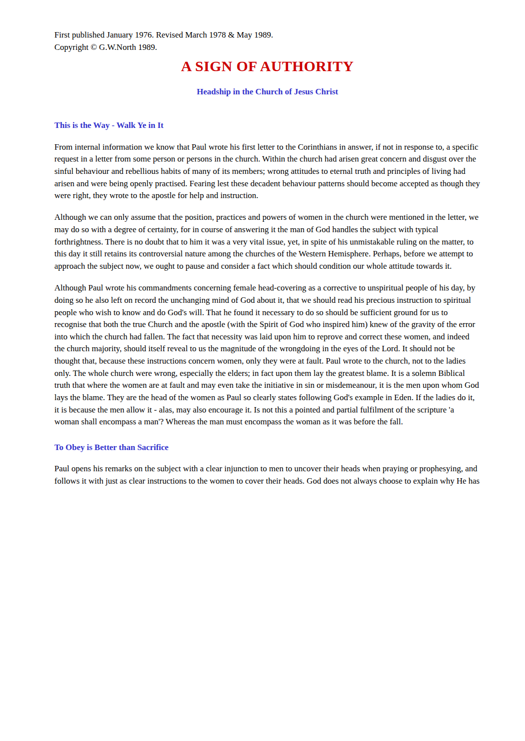First published January 1976. Revised March 1978 & May 1989.
Copyright © G.W.North 1989.
A SIGN OF AUTHORITY
Headship in the Church of Jesus Christ
This is the Way - Walk Ye in It
From internal information we know that Paul wrote his first letter to the Corinthians in answer, if not in response to, a specific request in a letter from some person or persons in the church. Within the church had arisen great concern and disgust over the sinful behaviour and rebellious habits of many of its members; wrong attitudes to eternal truth and principles of living had arisen and were being openly practised. Fearing lest these decadent behaviour patterns should become accepted as though they were right, they wrote to the apostle for help and instruction.
Although we can only assume that the position, practices and powers of women in the church were mentioned in the letter, we may do so with a degree of certainty, for in course of answering it the man of God handles the subject with typical forthrightness. There is no doubt that to him it was a very vital issue, yet, in spite of his unmistakable ruling on the matter, to this day it still retains its controversial nature among the churches of the Western Hemisphere. Perhaps, before we attempt to approach the subject now, we ought to pause and consider a fact which should condition our whole attitude towards it.
Although Paul wrote his commandments concerning female head-covering as a corrective to unspiritual people of his day, by doing so he also left on record the unchanging mind of God about it, that we should read his precious instruction to spiritual people who wish to know and do God's will. That he found it necessary to do so should be sufficient ground for us to recognise that both the true Church and the apostle (with the Spirit of God who inspired him) knew of the gravity of the error into which the church had fallen. The fact that necessity was laid upon him to reprove and correct these women, and indeed the church majority, should itself reveal to us the magnitude of the wrongdoing in the eyes of the Lord. It should not be thought that, because these instructions concern women, only they were at fault. Paul wrote to the church, not to the ladies only. The whole church were wrong, especially the elders; in fact upon them lay the greatest blame. It is a solemn Biblical truth that where the women are at fault and may even take the initiative in sin or misdemeanour, it is the men upon whom God lays the blame. They are the head of the women as Paul so clearly states following God's example in Eden. If the ladies do it, it is because the men allow it - alas, may also encourage it. Is not this a pointed and partial fulfilment of the scripture 'a woman shall encompass a man'? Whereas the man must encompass the woman as it was before the fall.
To Obey is Better than Sacrifice
Paul opens his remarks on the subject with a clear injunction to men to uncover their heads when praying or prophesying, and follows it with just as clear instructions to the women to cover their heads. God does not always choose to explain why He has